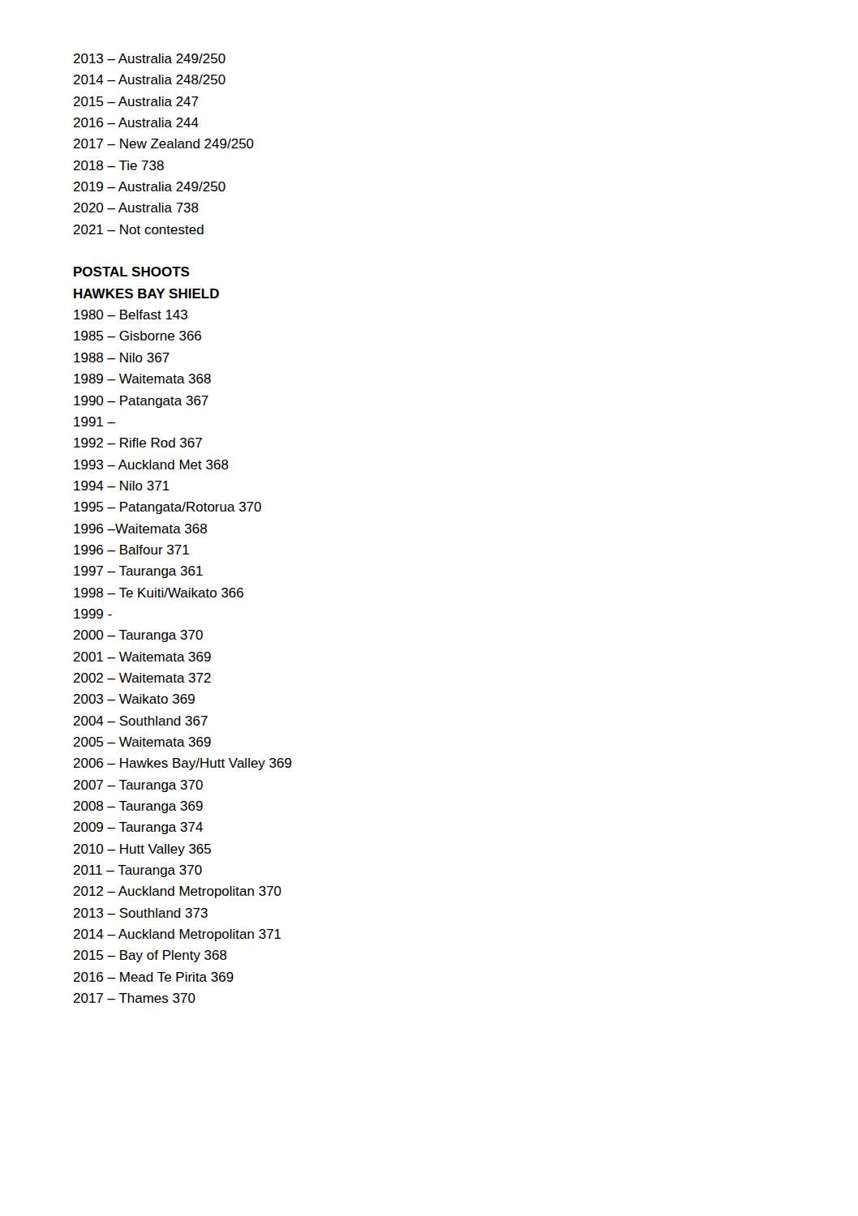2013 – Australia 249/250
2014 – Australia 248/250
2015 – Australia 247
2016 – Australia 244
2017 – New Zealand 249/250
2018 – Tie 738
2019 – Australia 249/250
2020 – Australia 738
2021 – Not contested
POSTAL SHOOTS
HAWKES BAY SHIELD
1980 – Belfast 143
1985 – Gisborne 366
1988 – Nilo 367
1989 – Waitemata 368
1990 – Patangata 367
1991 –
1992 – Rifle Rod 367
1993 – Auckland Met 368
1994 – Nilo 371
1995 – Patangata/Rotorua 370
1996 –Waitemata 368
1996 – Balfour 371
1997 – Tauranga 361
1998 – Te Kuiti/Waikato 366
1999 -
2000 – Tauranga 370
2001 – Waitemata 369
2002 – Waitemata 372
2003 – Waikato 369
2004 – Southland 367
2005 – Waitemata 369
2006 – Hawkes Bay/Hutt Valley 369
2007 – Tauranga 370
2008 – Tauranga 369
2009 – Tauranga 374
2010 – Hutt Valley 365
2011 – Tauranga 370
2012 – Auckland Metropolitan 370
2013 – Southland 373
2014 – Auckland Metropolitan 371
2015 – Bay of Plenty 368
2016 – Mead Te Pirita 369
2017 – Thames 370